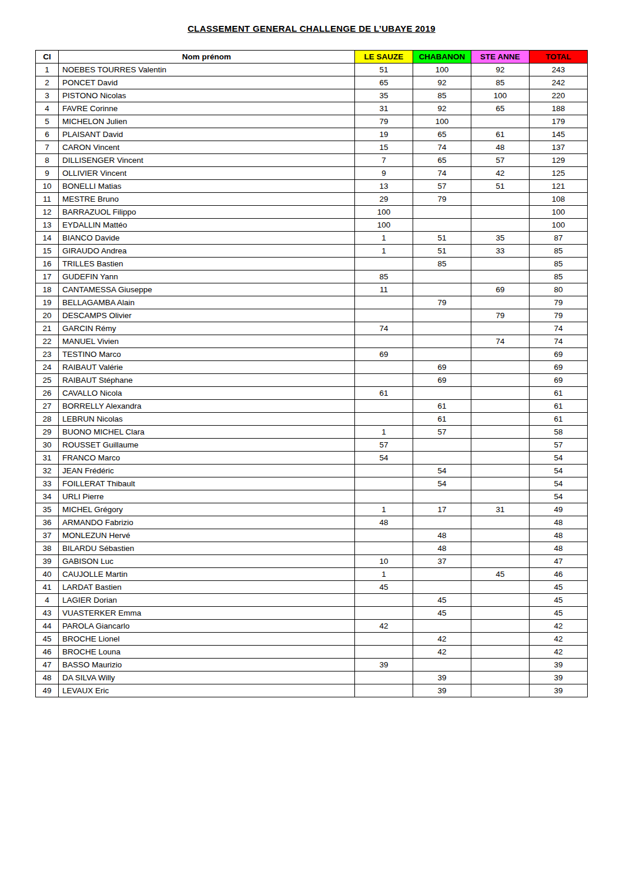CLASSEMENT GENERAL CHALLENGE DE L’UBAYE 2019
| Cl | Nom prénom | LE SAUZE | CHABANON | STE ANNE | TOTAL |
| --- | --- | --- | --- | --- | --- |
| 1 | NOEBES TOURRES Valentin | 51 | 100 | 92 | 243 |
| 2 | PONCET David | 65 | 92 | 85 | 242 |
| 3 | PISTONO Nicolas | 35 | 85 | 100 | 220 |
| 4 | FAVRE Corinne | 31 | 92 | 65 | 188 |
| 5 | MICHELON Julien | 79 | 100 | | 179 |
| 6 | PLAISANT David | 19 | 65 | 61 | 145 |
| 7 | CARON Vincent | 15 | 74 | 48 | 137 |
| 8 | DILLISENGER Vincent | 7 | 65 | 57 | 129 |
| 9 | OLLIVIER Vincent | 9 | 74 | 42 | 125 |
| 10 | BONELLI Matias | 13 | 57 | 51 | 121 |
| 11 | MESTRE Bruno | 29 | 79 | | 108 |
| 12 | BARRAZUOL Filippo | 100 | | | 100 |
| 13 | EYDALLIN Mattéo | 100 | | | 100 |
| 14 | BIANCO Davide | 1 | 51 | 35 | 87 |
| 15 | GIRAUDO Andrea | 1 | 51 | 33 | 85 |
| 16 | TRILLES Bastien | | 85 | | 85 |
| 17 | GUDEFIN Yann | 85 | | | 85 |
| 18 | CANTAMESSA Giuseppe | 11 | | 69 | 80 |
| 19 | BELLAGAMBA Alain | | 79 | | 79 |
| 20 | DESCAMPS Olivier | | | 79 | 79 |
| 21 | GARCIN Rémy | 74 | | | 74 |
| 22 | MANUEL Vivien | | | 74 | 74 |
| 23 | TESTINO Marco | 69 | | | 69 |
| 24 | RAIBAUT Valérie | | 69 | | 69 |
| 25 | RAIBAUT Stéphane | | 69 | | 69 |
| 26 | CAVALLO Nicola | 61 | | | 61 |
| 27 | BORRELLY Alexandra | | 61 | | 61 |
| 28 | LEBRUN Nicolas | | 61 | | 61 |
| 29 | BUONO MICHEL Clara | 1 | 57 | | 58 |
| 30 | ROUSSET Guillaume | 57 | | | 57 |
| 31 | FRANCO Marco | 54 | | | 54 |
| 32 | JEAN Frédéric | | 54 | | 54 |
| 33 | FOILLERAT Thibault | | 54 | | 54 |
| 34 | URLI Pierre | | | | 54 |
| 35 | MICHEL Grégory | 1 | 17 | 31 | 49 |
| 36 | ARMANDO Fabrizio | 48 | | | 48 |
| 37 | MONLEZUN Hervé | | 48 | | 48 |
| 38 | BILARDU Sébastien | | 48 | | 48 |
| 39 | GABISON Luc | 10 | 37 | | 47 |
| 40 | CAUJOLLE Martin | 1 | | 45 | 46 |
| 41 | LARDAT Bastien | 45 | | | 45 |
| 4 | LAGIER Dorian | | 45 | | 45 |
| 43 | VUASTERKER Emma | | 45 | | 45 |
| 44 | PAROLA Giancarlo | 42 | | | 42 |
| 45 | BROCHE Lionel | | 42 | | 42 |
| 46 | BROCHE Louna | | 42 | | 42 |
| 47 | BASSO Maurizio | 39 | | | 39 |
| 48 | DA SILVA Willy | | 39 | | 39 |
| 49 | LEVAUX Eric | | 39 | | 39 |